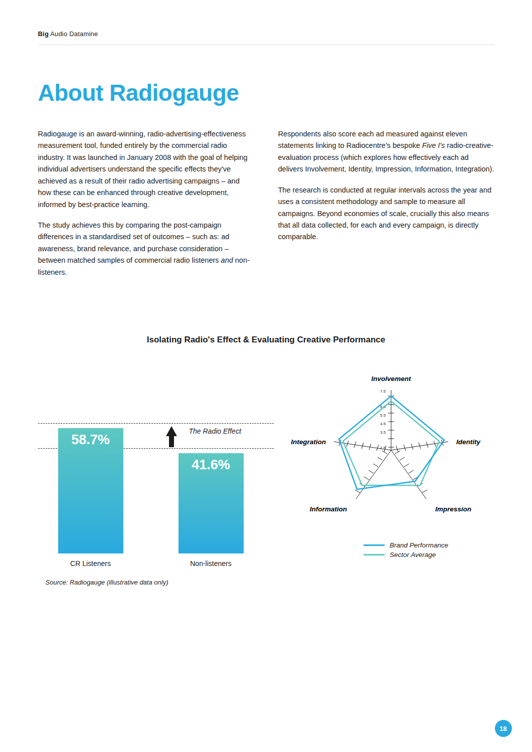Big Audio Datamine
About Radiogauge
Radiogauge is an award-winning, radio-advertising-effectiveness measurement tool, funded entirely by the commercial radio industry. It was launched in January 2008 with the goal of helping individual advertisers understand the specific effects they've achieved as a result of their radio advertising campaigns – and how these can be enhanced through creative development, informed by best-practice learning.
The study achieves this by comparing the post-campaign differences in a standardised set of outcomes – such as: ad awareness, brand relevance, and purchase consideration – between matched samples of commercial radio listeners and non-listeners.
Respondents also score each ad measured against eleven statements linking to Radiocentre's bespoke Five I's radio-creative-evaluation process (which explores how effectively each ad delivers Involvement, Identity, Impression, Information, Integration).
The research is conducted at regular intervals across the year and uses a consistent methodology and sample to measure all campaigns. Beyond economies of scale, crucially this also means that all data collected, for each and every campaign, is directly comparable.
Isolating Radio's Effect & Evaluating Creative Performance
The Radio Effect
58.7%
41.6%
CR Listeners Non-listeners
7.5 6.5 5.5 4.5 3.5 2.5 Involvement Identity Impression Information Integration
Brand Performance
Sector Average
Source: Radiogauge (illustrative data only)
18